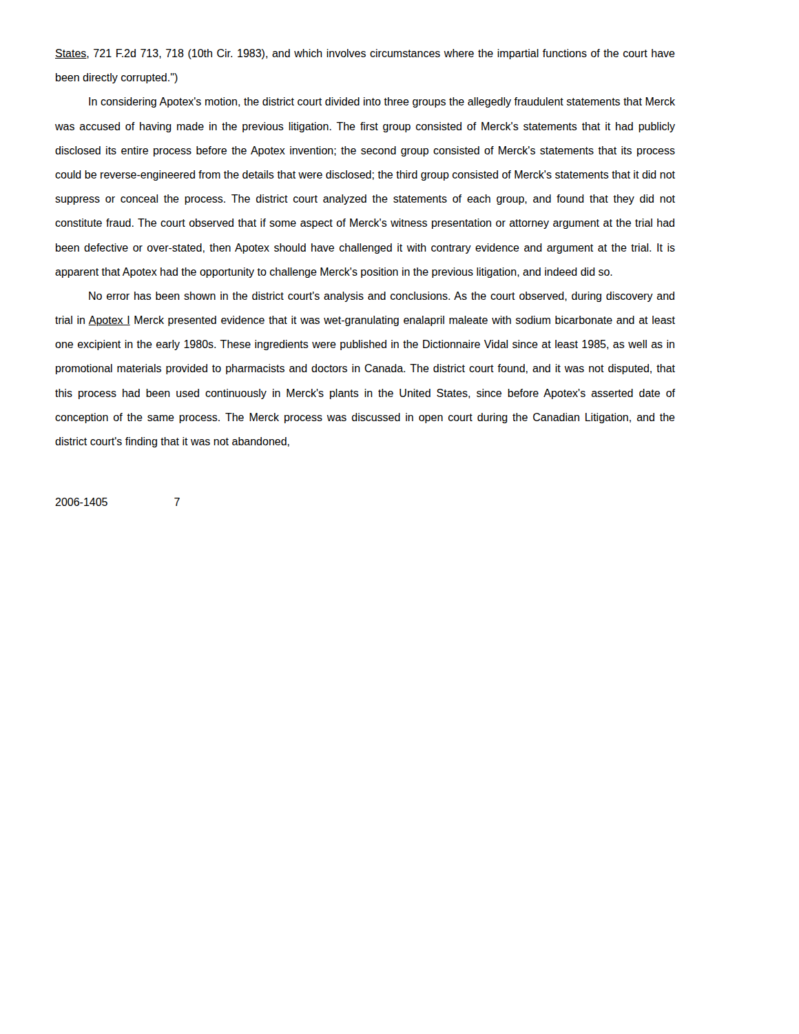States, 721 F.2d 713, 718 (10th Cir. 1983), and which involves circumstances where the impartial functions of the court have been directly corrupted.")
In considering Apotex's motion, the district court divided into three groups the allegedly fraudulent statements that Merck was accused of having made in the previous litigation. The first group consisted of Merck's statements that it had publicly disclosed its entire process before the Apotex invention; the second group consisted of Merck's statements that its process could be reverse-engineered from the details that were disclosed; the third group consisted of Merck's statements that it did not suppress or conceal the process. The district court analyzed the statements of each group, and found that they did not constitute fraud. The court observed that if some aspect of Merck's witness presentation or attorney argument at the trial had been defective or over-stated, then Apotex should have challenged it with contrary evidence and argument at the trial. It is apparent that Apotex had the opportunity to challenge Merck's position in the previous litigation, and indeed did so.
No error has been shown in the district court's analysis and conclusions. As the court observed, during discovery and trial in Apotex I Merck presented evidence that it was wet-granulating enalapril maleate with sodium bicarbonate and at least one excipient in the early 1980s. These ingredients were published in the Dictionnaire Vidal since at least 1985, as well as in promotional materials provided to pharmacists and doctors in Canada. The district court found, and it was not disputed, that this process had been used continuously in Merck's plants in the United States, since before Apotex's asserted date of conception of the same process. The Merck process was discussed in open court during the Canadian Litigation, and the district court's finding that it was not abandoned,
2006-1405 7